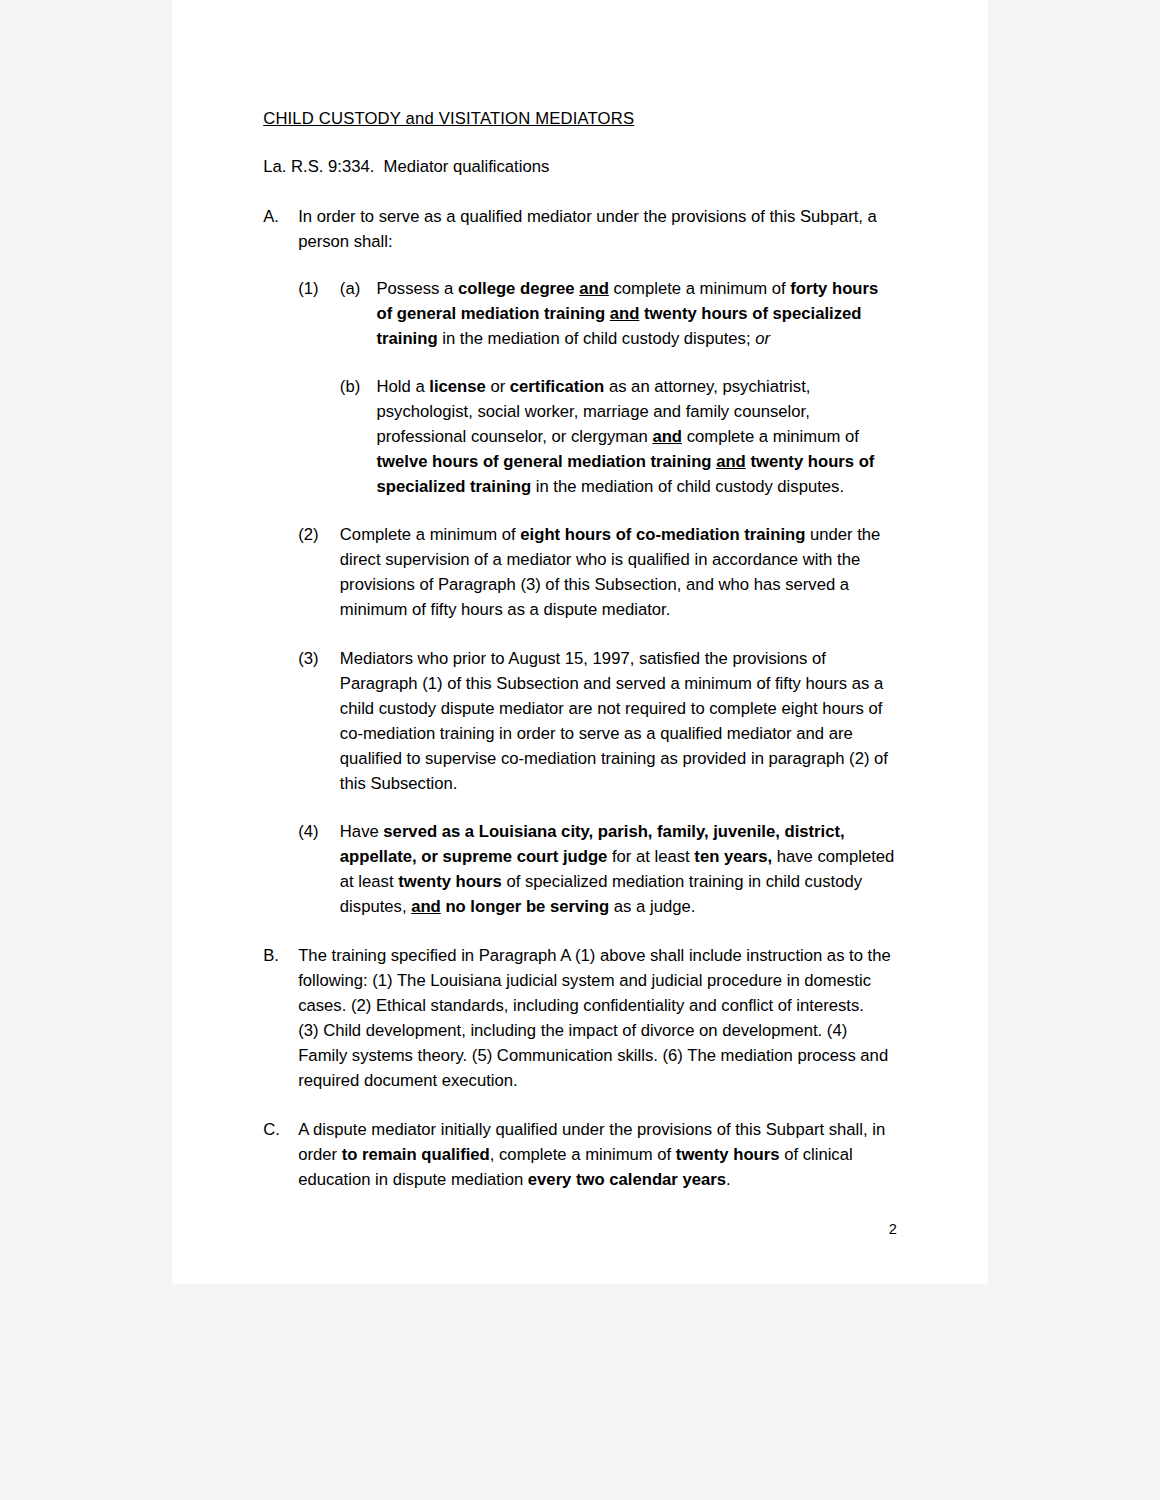CHILD CUSTODY and VISITATION MEDIATORS
La. R.S. 9:334. Mediator qualifications
A. In order to serve as a qualified mediator under the provisions of this Subpart, a person shall:
(1)
(a) Possess a college degree and complete a minimum of forty hours of general mediation training and twenty hours of specialized training in the mediation of child custody disputes; or
(b) Hold a license or certification as an attorney, psychiatrist, psychologist, social worker, marriage and family counselor, professional counselor, or clergyman and complete a minimum of twelve hours of general mediation training and twenty hours of specialized training in the mediation of child custody disputes.
(2) Complete a minimum of eight hours of co-mediation training under the direct supervision of a mediator who is qualified in accordance with the provisions of Paragraph (3) of this Subsection, and who has served a minimum of fifty hours as a dispute mediator.
(3) Mediators who prior to August 15, 1997, satisfied the provisions of Paragraph (1) of this Subsection and served a minimum of fifty hours as a child custody dispute mediator are not required to complete eight hours of co-mediation training in order to serve as a qualified mediator and are qualified to supervise co-mediation training as provided in paragraph (2) of this Subsection.
(4) Have served as a Louisiana city, parish, family, juvenile, district, appellate, or supreme court judge for at least ten years, have completed at least twenty hours of specialized mediation training in child custody disputes, and no longer be serving as a judge.
B. The training specified in Paragraph A (1) above shall include instruction as to the following: (1) The Louisiana judicial system and judicial procedure in domestic cases. (2) Ethical standards, including confidentiality and conflict of interests.
(3) Child development, including the impact of divorce on development. (4) Family systems theory. (5) Communication skills. (6) The mediation process and required document execution.
C. A dispute mediator initially qualified under the provisions of this Subpart shall, in order to remain qualified, complete a minimum of twenty hours of clinical education in dispute mediation every two calendar years.
2